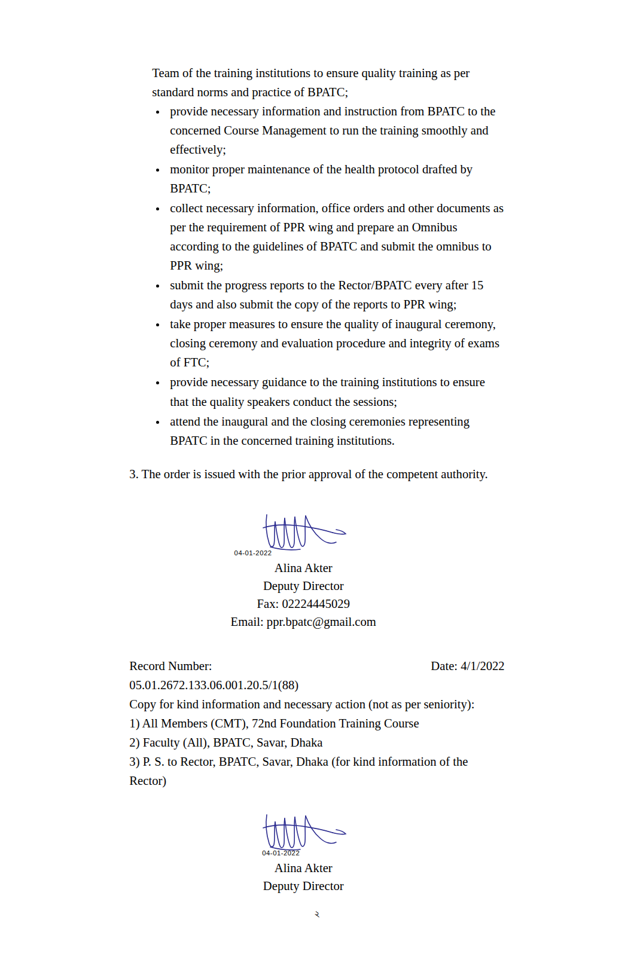Team of the training institutions to ensure quality training as per standard norms and practice of BPATC;
provide necessary information and instruction from BPATC to the concerned Course Management to run the training smoothly and effectively;
monitor proper maintenance of the health protocol drafted by BPATC;
collect necessary information, office orders and other documents as per the requirement of PPR wing and prepare an Omnibus according to the guidelines of BPATC and submit the omnibus to PPR wing;
submit the progress reports to the Rector/BPATC every after 15 days and also submit the copy of the reports to PPR wing;
take proper measures to ensure the quality of inaugural ceremony, closing ceremony and evaluation procedure and integrity of exams of FTC;
provide necessary guidance to the training institutions to ensure that the quality speakers conduct the sessions;
attend the inaugural and the closing ceremonies representing BPATC in the concerned training institutions.
3. The order is issued with the prior approval of the competent authority.
04-01-2022
Alina Akter
Deputy Director
Fax: 02224445029
Email: ppr.bpatc@gmail.com
Record Number: Date: 4/1/2022
05.01.2672.133.06.001.20.5/1(88)
Copy for kind information and necessary action (not as per seniority):
1) All Members (CMT), 72nd Foundation Training Course
2) Faculty (All), BPATC, Savar, Dhaka
3) P. S. to Rector, BPATC, Savar, Dhaka (for kind information of the Rector)
04-01-2022
Alina Akter
Deputy Director
২